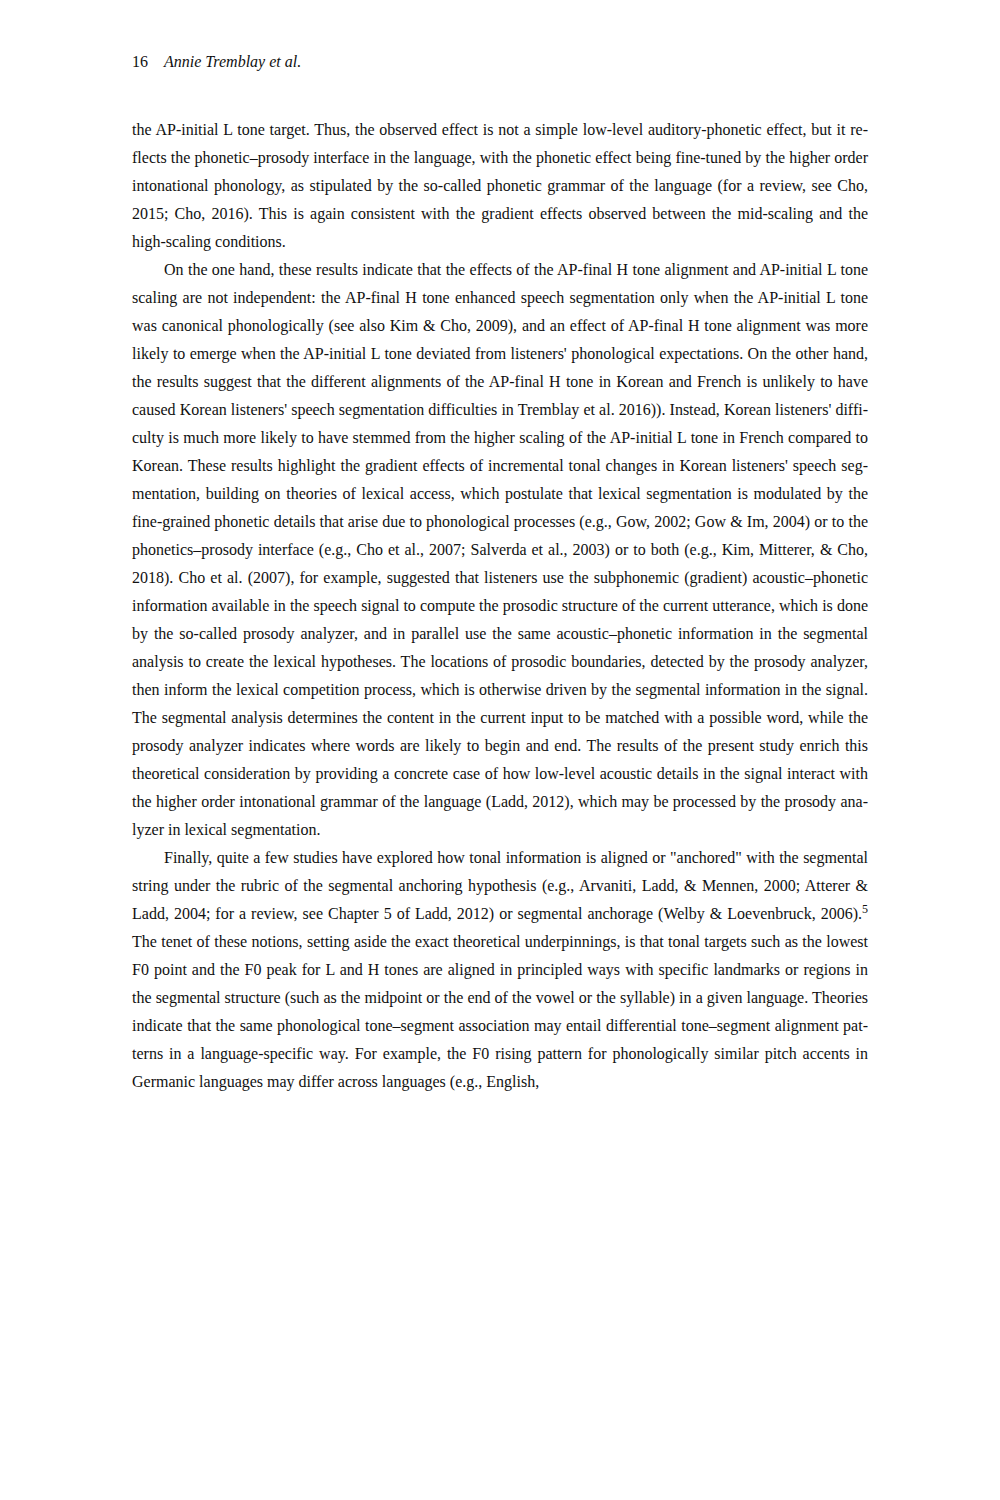16 Annie Tremblay et al.
the AP-initial L tone target. Thus, the observed effect is not a simple low-level auditory-phonetic effect, but it reflects the phonetic–prosody interface in the language, with the phonetic effect being fine-tuned by the higher order intonational phonology, as stipulated by the so-called phonetic grammar of the language (for a review, see Cho, 2015; Cho, 2016). This is again consistent with the gradient effects observed between the mid-scaling and the high-scaling conditions.
On the one hand, these results indicate that the effects of the AP-final H tone alignment and AP-initial L tone scaling are not independent: the AP-final H tone enhanced speech segmentation only when the AP-initial L tone was canonical phonologically (see also Kim & Cho, 2009), and an effect of AP-final H tone alignment was more likely to emerge when the AP-initial L tone deviated from listeners' phonological expectations. On the other hand, the results suggest that the different alignments of the AP-final H tone in Korean and French is unlikely to have caused Korean listeners' speech segmentation difficulties in Tremblay et al. 2016)). Instead, Korean listeners' difficulty is much more likely to have stemmed from the higher scaling of the AP-initial L tone in French compared to Korean. These results highlight the gradient effects of incremental tonal changes in Korean listeners' speech segmentation, building on theories of lexical access, which postulate that lexical segmentation is modulated by the fine-grained phonetic details that arise due to phonological processes (e.g., Gow, 2002; Gow & Im, 2004) or to the phonetics–prosody interface (e.g., Cho et al., 2007; Salverda et al., 2003) or to both (e.g., Kim, Mitterer, & Cho, 2018). Cho et al. (2007), for example, suggested that listeners use the subphonemic (gradient) acoustic–phonetic information available in the speech signal to compute the prosodic structure of the current utterance, which is done by the so-called prosody analyzer, and in parallel use the same acoustic–phonetic information in the segmental analysis to create the lexical hypotheses. The locations of prosodic boundaries, detected by the prosody analyzer, then inform the lexical competition process, which is otherwise driven by the segmental information in the signal. The segmental analysis determines the content in the current input to be matched with a possible word, while the prosody analyzer indicates where words are likely to begin and end. The results of the present study enrich this theoretical consideration by providing a concrete case of how low-level acoustic details in the signal interact with the higher order intonational grammar of the language (Ladd, 2012), which may be processed by the prosody analyzer in lexical segmentation.
Finally, quite a few studies have explored how tonal information is aligned or "anchored" with the segmental string under the rubric of the segmental anchoring hypothesis (e.g., Arvaniti, Ladd, & Mennen, 2000; Atterer & Ladd, 2004; for a review, see Chapter 5 of Ladd, 2012) or segmental anchorage (Welby & Loevenbruck, 2006).5 The tenet of these notions, setting aside the exact theoretical underpinnings, is that tonal targets such as the lowest F0 point and the F0 peak for L and H tones are aligned in principled ways with specific landmarks or regions in the segmental structure (such as the midpoint or the end of the vowel or the syllable) in a given language. Theories indicate that the same phonological tone–segment association may entail differential tone–segment alignment patterns in a language-specific way. For example, the F0 rising pattern for phonologically similar pitch accents in Germanic languages may differ across languages (e.g., English,